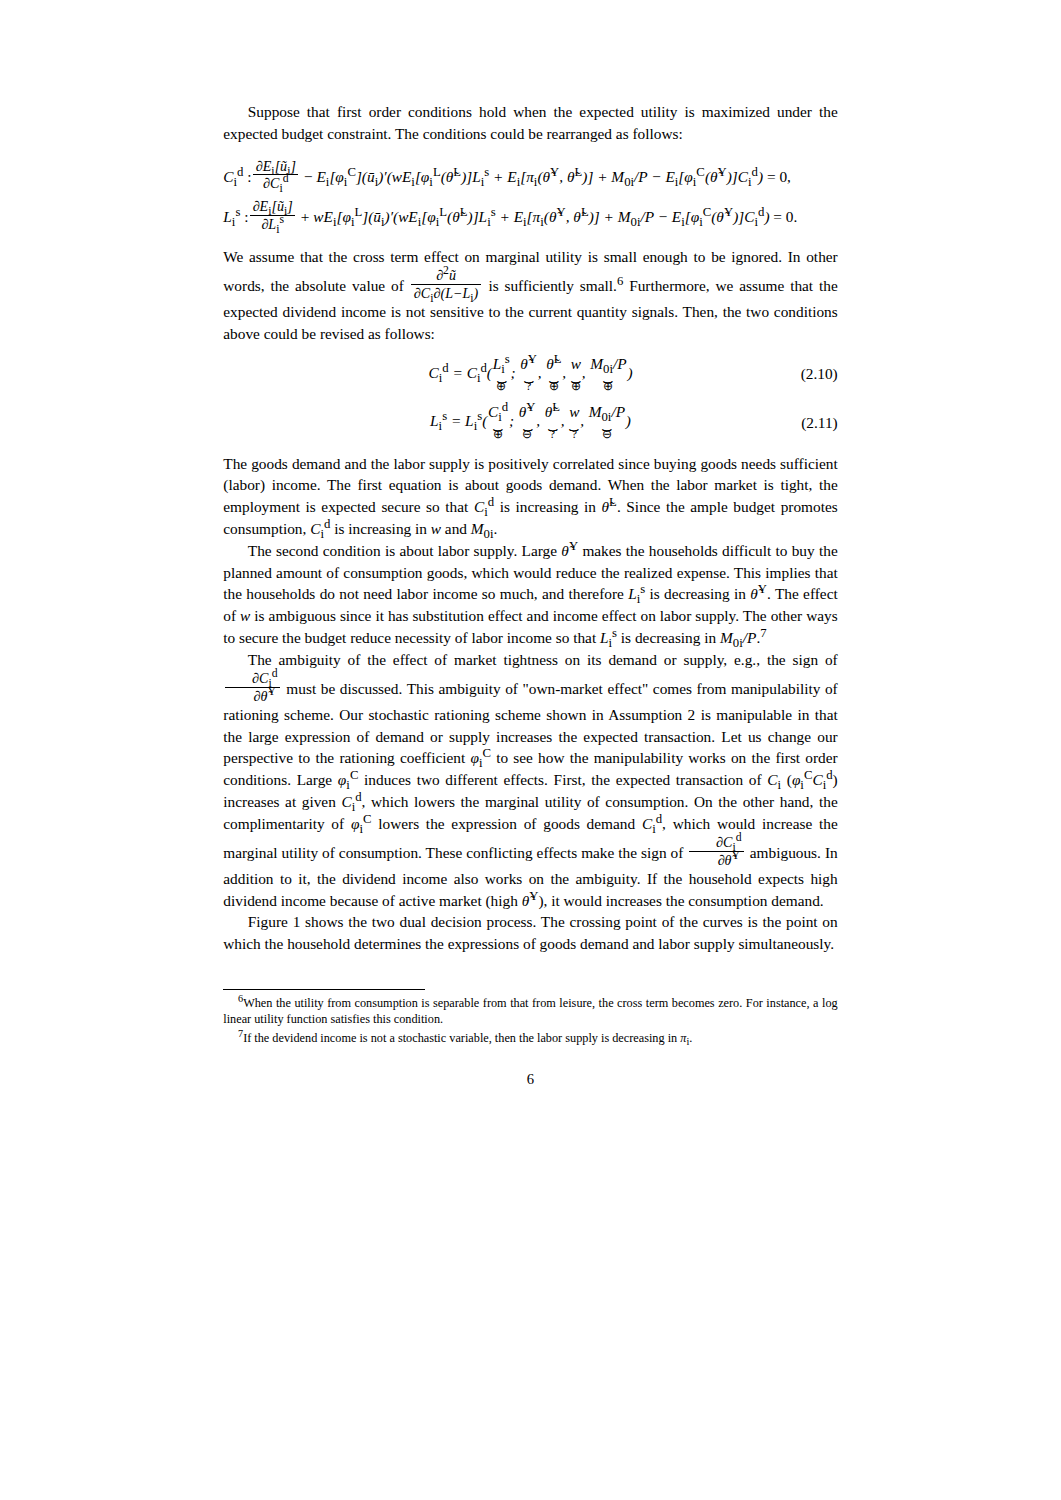Suppose that first order conditions hold when the expected utility is maximized under the expected budget constraint. The conditions could be rearranged as follows:
Cid :∂Ei[ũi]∂Cid − Ei[φiC](ūi)′(wEi[φiL(θ̃L)]Lis + Ei[πi(θ̃Y, θ̃L)] + M0i/P − Ei[φiC(θ̃Y)]Cid) = 0, Lis :∂Ei[ũi]∂Lis + wEi[φiL](ūi)′(wEi[φiL(θ̃L)]Lis + Ei[πi(θ̃Y, θ̃L)] + M0i/P − Ei[φiC(θ̃Y)]Cid) = 0.
We assume that the cross term effect on marginal utility is small enough to be ignored. In other words, the absolute value of ∂2ũ∂Ci∂(L−Li) is sufficiently small.6 Furthermore, we assume that the expected dividend income is not sensitive to the current quantity signals. Then, the two conditions above could be revised as follows:
Cid = Cid(Lis⏟⊕; θ̃Y⏟?, θ̃L⏟⊕, w⏟⊕, M0i/P⏟⊕) (2.10)
Lis = Lis(Cid⏟⊕; θ̃Y⏟⊖, θ̃L⏟?, w⏟?, M0i/P⏟⊖) (2.11)
The goods demand and the labor supply is positively correlated since buying goods needs sufficient (labor) income. The first equation is about goods demand. When the labor market is tight, the employment is expected secure so that Cid is increasing in θ̃L. Since the ample budget promotes consumption, Cid is increasing in w and M0i.
The second condition is about labor supply. Large θ̃Y makes the households difficult to buy the planned amount of consumption goods, which would reduce the realized expense. This implies that the households do not need labor income so much, and therefore Lis is decreasing in θ̃Y. The effect of w is ambiguous since it has substitution effect and income effect on labor supply. The other ways to secure the budget reduce necessity of labor income so that Lis is decreasing in M0i/P.7
The ambiguity of the effect of market tightness on its demand or supply, e.g., the sign of ∂Cid∂θ̃Y must be discussed. This ambiguity of "own-market effect" comes from manipulability of rationing scheme. Our stochastic rationing scheme shown in Assumption 2 is manipulable in that the large expression of demand or supply increases the expected transaction. Let us change our perspective to the rationing coefficient φiC to see how the manipulability works on the first order conditions. Large φiC induces two different effects. First, the expected transaction of Ci (φiCCid) increases at given Cid, which lowers the marginal utility of consumption. On the other hand, the complimentarity of φiC lowers the expression of goods demand Cid, which would increase the marginal utility of consumption. These conflicting effects make the sign of ∂Cid∂θ̃Y ambiguous. In addition to it, the dividend income also works on the ambiguity. If the household expects high dividend income because of active market (high θ̃Y), it would increases the consumption demand.
Figure 1 shows the two dual decision process. The crossing point of the curves is the point on which the household determines the expressions of goods demand and labor supply simultaneously.
6When the utility from consumption is separable from that from leisure, the cross term becomes zero. For instance, a log linear utility function satisfies this condition.
7If the devidend income is not a stochastic variable, then the labor supply is decreasing in πi.
6